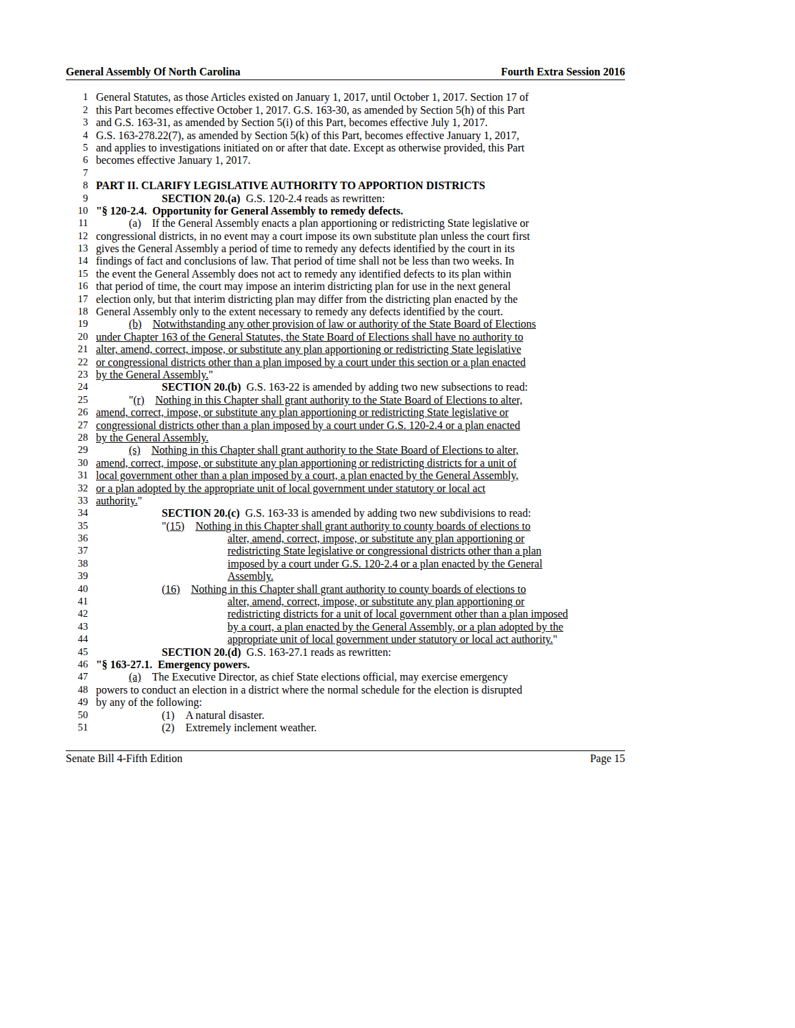General Assembly Of North Carolina Fourth Extra Session 2016
1 General Statutes, as those Articles existed on January 1, 2017, until October 1, 2017. Section 17 of
2 this Part becomes effective October 1, 2017. G.S. 163-30, as amended by Section 5(h) of this Part
3 and G.S. 163-31, as amended by Section 5(i) of this Part, becomes effective July 1, 2017.
4 G.S. 163-278.22(7), as amended by Section 5(k) of this Part, becomes effective January 1, 2017,
5 and applies to investigations initiated on or after that date. Except as otherwise provided, this Part
6 becomes effective January 1, 2017.
7
8 PART II. CLARIFY LEGISLATIVE AUTHORITY TO APPORTION DISTRICTS
9 SECTION 20.(a) G.S. 120-2.4 reads as rewritten:
10"§ 120-2.4. Opportunity for General Assembly to remedy defects.
11 (a) If the General Assembly enacts a plan apportioning or redistricting State legislative or
12 congressional districts, in no event may a court impose its own substitute plan unless the court first
13 gives the General Assembly a period of time to remedy any defects identified by the court in its
14 findings of fact and conclusions of law. That period of time shall not be less than two weeks. In
15 the event the General Assembly does not act to remedy any identified defects to its plan within
16 that period of time, the court may impose an interim districting plan for use in the next general
17 election only, but that interim districting plan may differ from the districting plan enacted by the
18 General Assembly only to the extent necessary to remedy any defects identified by the court.
19 (b) Notwithstanding any other provision of law or authority of the State Board of Elections
20 under Chapter 163 of the General Statutes, the State Board of Elections shall have no authority to
21 alter, amend, correct, impose, or substitute any plan apportioning or redistricting State legislative
22 or congressional districts other than a plan imposed by a court under this section or a plan enacted
23 by the General Assembly."
24 SECTION 20.(b) G.S. 163-22 is amended by adding two new subsections to read:
25 "(r) Nothing in this Chapter shall grant authority to the State Board of Elections to alter,
26 amend, correct, impose, or substitute any plan apportioning or redistricting State legislative or
27 congressional districts other than a plan imposed by a court under G.S. 120-2.4 or a plan enacted
28 by the General Assembly.
29 (s) Nothing in this Chapter shall grant authority to the State Board of Elections to alter,
30 amend, correct, impose, or substitute any plan apportioning or redistricting districts for a unit of
31 local government other than a plan imposed by a court, a plan enacted by the General Assembly,
32 or a plan adopted by the appropriate unit of local government under statutory or local act
33 authority."
34 SECTION 20.(c) G.S. 163-33 is amended by adding two new subdivisions to read:
35 "(15) Nothing in this Chapter shall grant authority to county boards of elections to
36 alter, amend, correct, impose, or substitute any plan apportioning or
37 redistricting State legislative or congressional districts other than a plan
38 imposed by a court under G.S. 120-2.4 or a plan enacted by the General
39 Assembly.
40 (16) Nothing in this Chapter shall grant authority to county boards of elections to
41 alter, amend, correct, impose, or substitute any plan apportioning or
42 redistricting districts for a unit of local government other than a plan imposed
43 by a court, a plan enacted by the General Assembly, or a plan adopted by the
44 appropriate unit of local government under statutory or local act authority."
45 SECTION 20.(d) G.S. 163-27.1 reads as rewritten:
46"§ 163-27.1. Emergency powers.
47 (a) The Executive Director, as chief State elections official, may exercise emergency
48 powers to conduct an election in a district where the normal schedule for the election is disrupted
49 by any of the following:
50 (1) A natural disaster.
51 (2) Extremely inclement weather.
Senate Bill 4-Fifth Edition Page 15